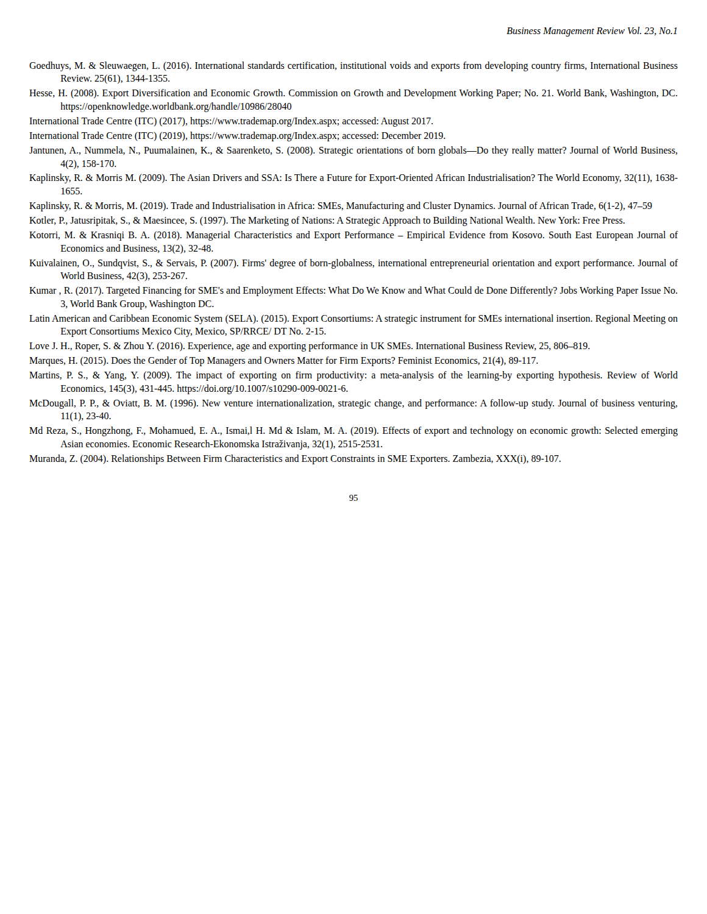Business Management Review Vol. 23, No.1
Goedhuys, M. & Sleuwaegen, L. (2016). International standards certification, institutional voids and exports from developing country firms, International Business Review. 25(61), 1344-1355.
Hesse, H. (2008). Export Diversification and Economic Growth. Commission on Growth and Development Working Paper; No. 21. World Bank, Washington, DC. https://openknowledge.worldbank.org/handle/10986/28040
International Trade Centre (ITC) (2017), https://www.trademap.org/Index.aspx; accessed: August 2017.
International Trade Centre (ITC) (2019), https://www.trademap.org/Index.aspx; accessed: December 2019.
Jantunen, A., Nummela, N., Puumalainen, K., & Saarenketo, S. (2008). Strategic orientations of born globals—Do they really matter? Journal of World Business, 4(2), 158-170.
Kaplinsky, R. & Morris M. (2009). The Asian Drivers and SSA: Is There a Future for Export-Oriented African Industrialisation? The World Economy, 32(11), 1638-1655.
Kaplinsky, R. & Morris, M. (2019). Trade and Industrialisation in Africa: SMEs, Manufacturing and Cluster Dynamics. Journal of African Trade, 6(1-2), 47–59
Kotler, P., Jatusripitak, S., & Maesincee, S. (1997). The Marketing of Nations: A Strategic Approach to Building National Wealth. New York: Free Press.
Kotorri, M. & Krasniqi B. A. (2018). Managerial Characteristics and Export Performance – Empirical Evidence from Kosovo. South East European Journal of Economics and Business, 13(2), 32-48.
Kuivalainen, O., Sundqvist, S., & Servais, P. (2007). Firms' degree of born-globalness, international entrepreneurial orientation and export performance. Journal of World Business, 42(3), 253-267.
Kumar , R. (2017). Targeted Financing for SME's and Employment Effects: What Do We Know and What Could de Done Differently? Jobs Working Paper Issue No. 3, World Bank Group, Washington DC.
Latin American and Caribbean Economic System (SELA). (2015). Export Consortiums: A strategic instrument for SMEs international insertion. Regional Meeting on Export Consortiums Mexico City, Mexico, SP/RRCE/ DT No. 2-15.
Love J. H., Roper, S. & Zhou Y. (2016). Experience, age and exporting performance in UK SMEs. International Business Review, 25, 806–819.
Marques, H. (2015). Does the Gender of Top Managers and Owners Matter for Firm Exports? Feminist Economics, 21(4), 89-117.
Martins, P. S., & Yang, Y. (2009). The impact of exporting on firm productivity: a meta-analysis of the learning-by exporting hypothesis. Review of World Economics, 145(3), 431-445. https://doi.org/10.1007/s10290-009-0021-6.
McDougall, P. P., & Oviatt, B. M. (1996). New venture internationalization, strategic change, and performance: A follow-up study. Journal of business venturing, 11(1), 23-40.
Md Reza, S., Hongzhong, F., Mohamued, E. A., Ismai,l H. Md & Islam, M. A. (2019). Effects of export and technology on economic growth: Selected emerging Asian economies. Economic Research-Ekonomska Istraživanja, 32(1), 2515-2531.
Muranda, Z. (2004). Relationships Between Firm Characteristics and Export Constraints in SME Exporters. Zambezia, XXX(i), 89-107.
95